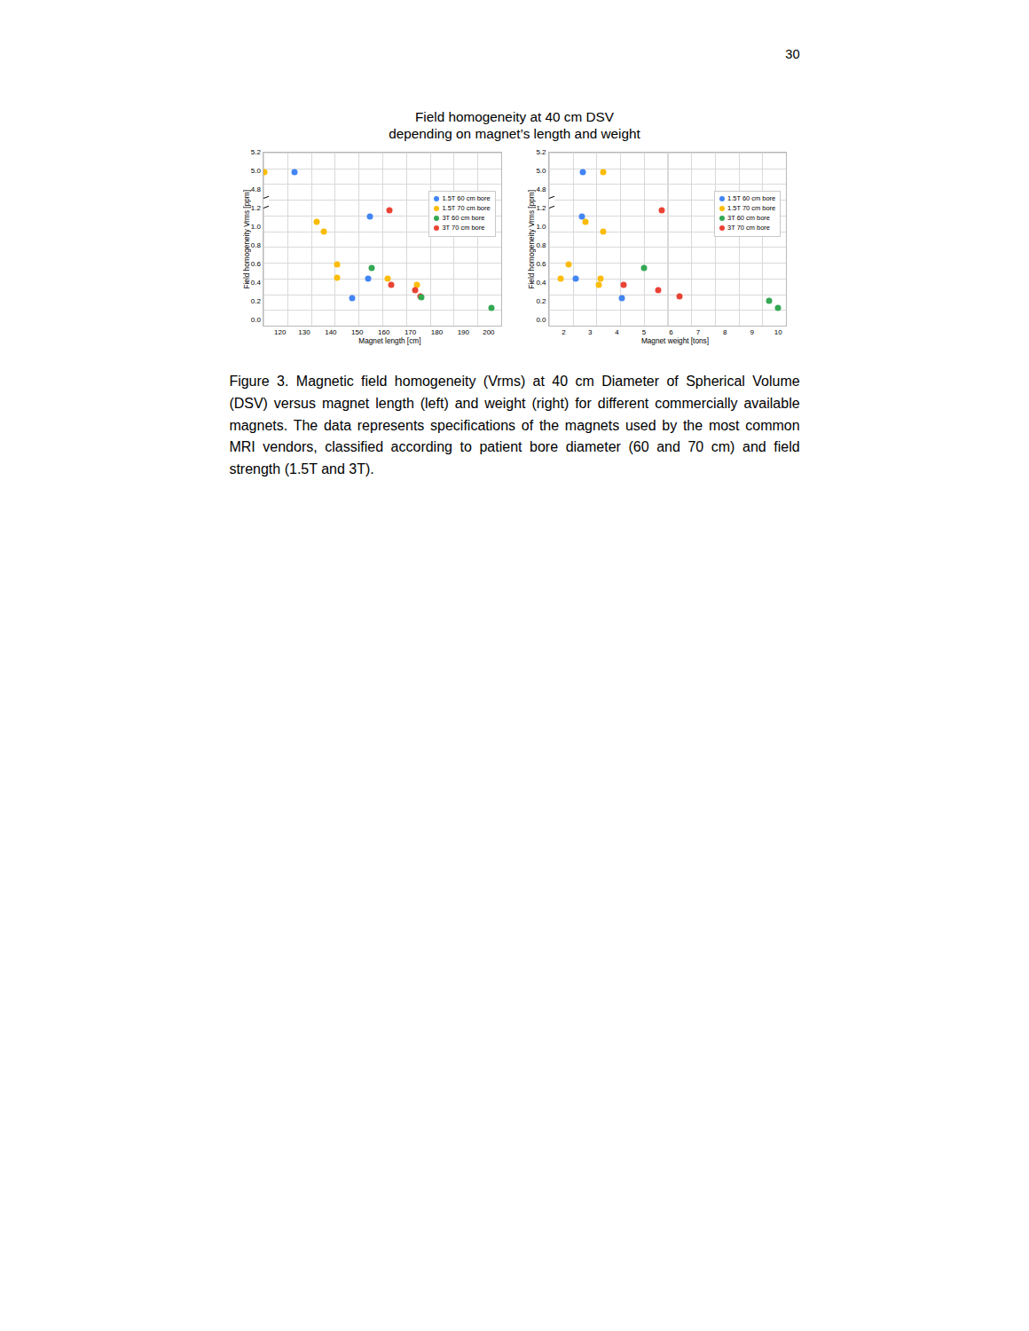30
Field homogeneity at 40 cm DSV
depending on magnet’s length and weight
Field homogeneity Vrms [ppm]
5.2 5.0 4.8 1.2 1.0 0.8 0.6 0.4 0.2 0.0
1.5T 60 cm bore
1.5T 70 cm bore
3T 60 cm bore
3T 70 cm bore
120130140150160170180190200
Magnet length [cm]
Field homogeneity Vrms [ppm]
5.2 5.0 4.8 1.2 1.0 0.8 0.6 0.4 0.2 0.0
1.5T 60 cm bore
1.5T 70 cm bore
3T 60 cm bore
3T 70 cm bore
2345678910
Magnet weight [tons]
Figure 3. Magnetic field homogeneity (Vrms) at 40 cm Diameter of Spherical Volume (DSV) versus magnet length (left) and weight (right) for different commercially available magnets. The data represents specifications of the magnets used by the most common MRI vendors, classified according to patient bore diameter (60 and 70 cm) and field strength (1.5T and 3T).